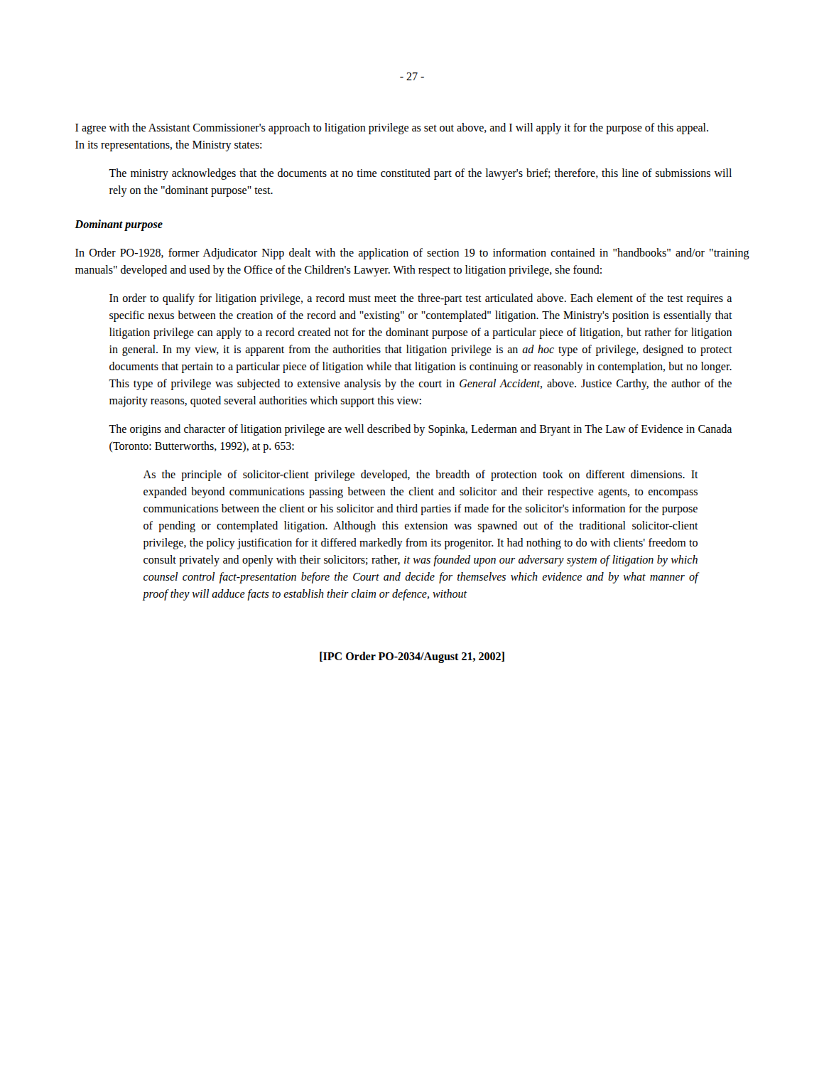- 27 -
I agree with the Assistant Commissioner's approach to litigation privilege as set out above, and I will apply it for the purpose of this appeal.
In its representations, the Ministry states:
The ministry acknowledges that the documents at no time constituted part of the lawyer's brief; therefore, this line of submissions will rely on the "dominant purpose" test.
Dominant purpose
In Order PO-1928, former Adjudicator Nipp dealt with the application of section 19 to information contained in "handbooks" and/or "training manuals" developed and used by the Office of the Children's Lawyer. With respect to litigation privilege, she found:
In order to qualify for litigation privilege, a record must meet the three-part test articulated above. Each element of the test requires a specific nexus between the creation of the record and "existing" or "contemplated" litigation. The Ministry's position is essentially that litigation privilege can apply to a record created not for the dominant purpose of a particular piece of litigation, but rather for litigation in general. In my view, it is apparent from the authorities that litigation privilege is an ad hoc type of privilege, designed to protect documents that pertain to a particular piece of litigation while that litigation is continuing or reasonably in contemplation, but no longer. This type of privilege was subjected to extensive analysis by the court in General Accident, above. Justice Carthy, the author of the majority reasons, quoted several authorities which support this view:
The origins and character of litigation privilege are well described by Sopinka, Lederman and Bryant in The Law of Evidence in Canada (Toronto: Butterworths, 1992), at p. 653:
As the principle of solicitor-client privilege developed, the breadth of protection took on different dimensions. It expanded beyond communications passing between the client and solicitor and their respective agents, to encompass communications between the client or his solicitor and third parties if made for the solicitor's information for the purpose of pending or contemplated litigation. Although this extension was spawned out of the traditional solicitor-client privilege, the policy justification for it differed markedly from its progenitor. It had nothing to do with clients' freedom to consult privately and openly with their solicitors; rather, it was founded upon our adversary system of litigation by which counsel control fact-presentation before the Court and decide for themselves which evidence and by what manner of proof they will adduce facts to establish their claim or defence, without
[IPC Order PO-2034/August 21, 2002]